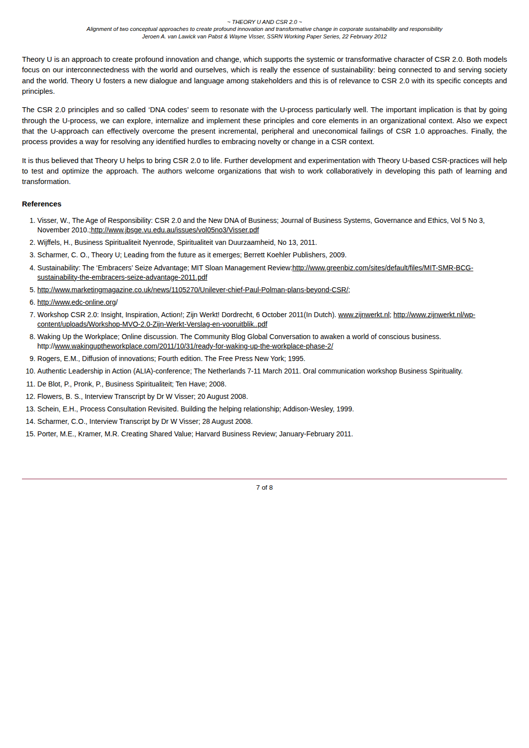~ THEORY U AND CSR 2.0 ~
Alignment of two conceptual approaches to create profound innovation and transformative change in corporate sustainability and responsibility
Jeroen A. van Lawick van Pabst & Wayne Visser, SSRN Working Paper Series, 22 February 2012
Theory U is an approach to create profound innovation and change, which supports the systemic or transformative character of CSR 2.0. Both models focus on our interconnectedness with the world and ourselves, which is really the essence of sustainability: being connected to and serving society and the world. Theory U fosters a new dialogue and language among stakeholders and this is of relevance to CSR 2.0 with its specific concepts and principles.
The CSR 2.0 principles and so called ‘DNA codes’ seem to resonate with the U-process particularly well. The important implication is that by going through the U-process, we can explore, internalize and implement these principles and core elements in an organizational context. Also we expect that the U-approach can effectively overcome the present incremental, peripheral and uneconomical failings of CSR 1.0 approaches. Finally, the process provides a way for resolving any identified hurdles to embracing novelty or change in a CSR context.
It is thus believed that Theory U helps to bring CSR 2.0 to life. Further development and experimentation with Theory U-based CSR-practices will help to test and optimize the approach. The authors welcome organizations that wish to work collaboratively in developing this path of learning and transformation.
References
Visser, W., The Age of Responsibility: CSR 2.0 and the New DNA of Business; Journal of Business Systems, Governance and Ethics, Vol 5 No 3, November 2010.;http://www.jbsge.vu.edu.au/issues/vol05no3/Visser.pdf
Wijffels, H., Business Spiritualiteit Nyenrode, Spiritualiteit van Duurzaamheid, No 13, 2011.
Scharmer, C. O., Theory U; Leading from the future as it emerges; Berrett Koehler Publishers, 2009.
Sustainability: The ‘Embracers’ Seize Advantage; MIT Sloan Management Review:http://www.greenbiz.com/sites/default/files/MIT-SMR-BCG-sustainability-the-embracers-seize-advantage-2011.pdf
http://www.marketingmagazine.co.uk/news/1105270/Unilever-chief-Paul-Polman-plans-beyond-CSR/;
http://www.edc-online.org/
Workshop CSR 2.0: Insight, Inspiration, Action!; Zijn Werkt! Dordrecht, 6 October 2011(In Dutch). www.zijnwerkt.nl; http://www.zijnwerkt.nl/wp-content/uploads/Workshop-MVO-2.0-Zijn-Werkt-Verslag-en-vooruitblik..pdf
Waking Up the Workplace; Online discussion. The Community Blog Global Conversation to awaken a world of conscious business. http://www.wakinguptheworkplace.com/2011/10/31/ready-for-waking-up-the-workplace-phase-2/
Rogers, E.M., Diffusion of innovations; Fourth edition. The Free Press New York; 1995.
Authentic Leadership in Action (ALIA)-conference; The Netherlands 7-11 March 2011. Oral communication workshop Business Spirituality.
De Blot, P., Pronk, P., Business Spiritualiteit; Ten Have; 2008.
Flowers, B. S., Interview Transcript by Dr W Visser; 20 August 2008.
Schein, E.H., Process Consultation Revisited. Building the helping relationship; Addison-Wesley, 1999.
Scharmer, C.O., Interview Transcript by Dr W Visser; 28 August 2008.
Porter, M.E., Kramer, M.R. Creating Shared Value; Harvard Business Review; January-February 2011.
7 of 8